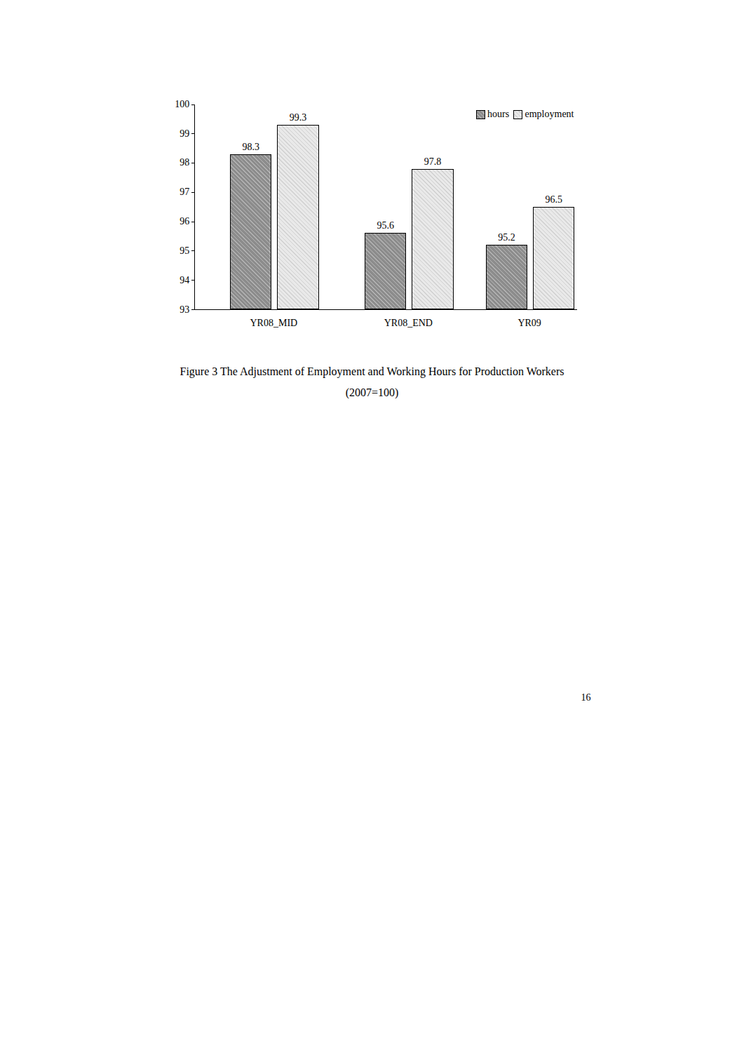hours employment
100 99 98 97 96 95 94 93
98.3
99.3
95.6
97.8
95.2
96.5
YR08_MID YR08_END YR09
Figure 3 The Adjustment of Employment and Working Hours for Production Workers
(2007=100)
16